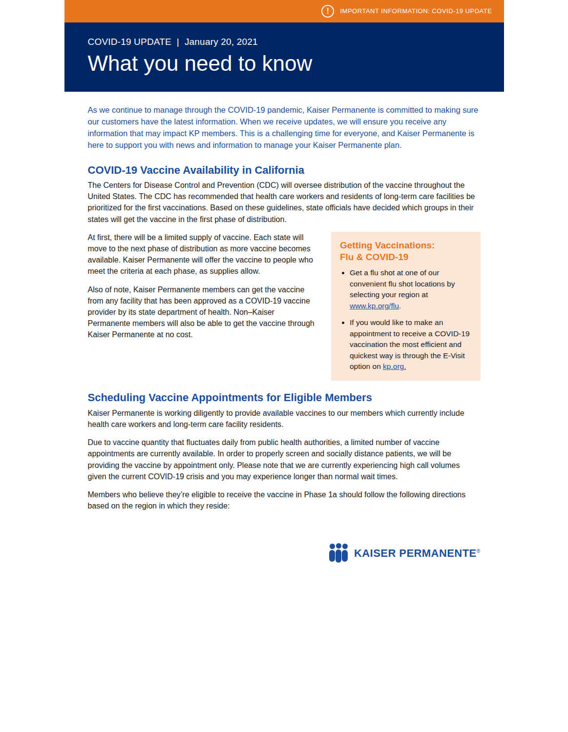! Important Information: COVID-19 Update
COVID-19 UPDATE | January 20, 2021
What you need to know
As we continue to manage through the COVID-19 pandemic, Kaiser Permanente is committed to making sure our customers have the latest information. When we receive updates, we will ensure you receive any information that may impact KP members. This is a challenging time for everyone, and Kaiser Permanente is here to support you with news and information to manage your Kaiser Permanente plan.
COVID-19 Vaccine Availability in California
The Centers for Disease Control and Prevention (CDC) will oversee distribution of the vaccine throughout the United States. The CDC has recommended that health care workers and residents of long-term care facilities be prioritized for the first vaccinations. Based on these guidelines, state officials have decided which groups in their states will get the vaccine in the first phase of distribution.
At first, there will be a limited supply of vaccine. Each state will move to the next phase of distribution as more vaccine becomes available. Kaiser Permanente will offer the vaccine to people who meet the criteria at each phase, as supplies allow.
Also of note, Kaiser Permanente members can get the vaccine from any facility that has been approved as a COVID-19 vaccine provider by its state department of health. Non–Kaiser Permanente members will also be able to get the vaccine through Kaiser Permanente at no cost.
Getting Vaccinations:
Flu & COVID-19
Get a flu shot at one of our convenient flu shot locations by selecting your region at www.kp.org/flu.
If you would like to make an appointment to receive a COVID-19 vaccination the most efficient and quickest way is through the E-Visit option on kp.org.
Scheduling Vaccine Appointments for Eligible Members
Kaiser Permanente is working diligently to provide available vaccines to our members which currently include health care workers and long-term care facility residents.
Due to vaccine quantity that fluctuates daily from public health authorities, a limited number of vaccine appointments are currently available. In order to properly screen and socially distance patients, we will be providing the vaccine by appointment only. Please note that we are currently experiencing high call volumes given the current COVID-19 crisis and you may experience longer than normal wait times.
Members who believe they’re eligible to receive the vaccine in Phase 1a should follow the following directions based on the region in which they reside:
KAISER PERMANENTE®